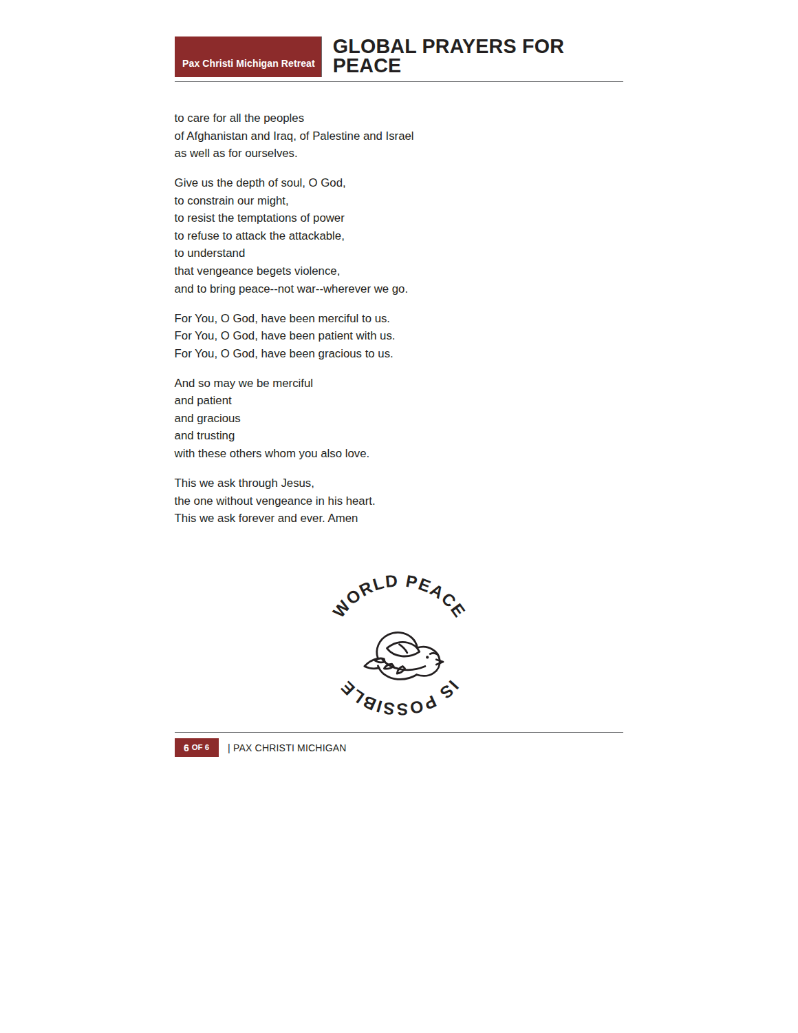Pax Christi Michigan Retreat
GLOBAL PRAYERS FOR PEACE
to care for all the peoples
of Afghanistan and Iraq, of Palestine and Israel
as well as for ourselves.
Give us the depth of soul, O God,
to constrain our might,
to resist the temptations of power
to refuse to attack the attackable,
to understand
that vengeance begets violence,
and to bring peace--not war--wherever we go.
For You, O God, have been merciful to us.
For You, O God, have been patient with us.
For You, O God, have been gracious to us.
And so may we be merciful
and patient
and gracious
and trusting
with these others whom you also love.
This we ask through Jesus,
the one without vengeance in his heart.
This we ask forever and ever. Amen
WORLD PEACE IS POSSIBLE
6 OF 6
| PAX CHRISTI MICHIGAN